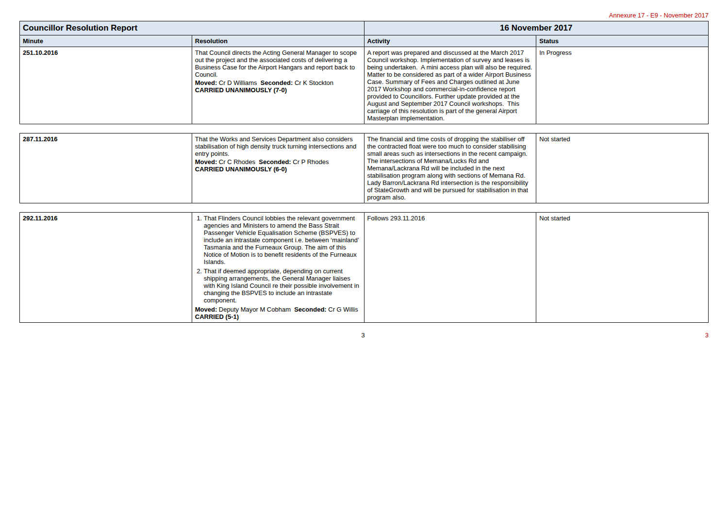Annexure 17 - E9 - November 2017
| Councillor Resolution Report | 16 November 2017 |
| --- | --- |
| Minute | Resolution | Activity | Status |
| 251.10.2016 | That Council directs the Acting General Manager to scope out the project and the associated costs of delivering a Business Case for the Airport Hangars and report back to Council. Moved: Cr D Williams Seconded: Cr K Stockton CARRIED UNANIMOUSLY (7-0) | A report was prepared and discussed at the March 2017 Council workshop. Implementation of survey and leases is being undertaken. A mini access plan will also be required. Matter to be considered as part of a wider Airport Business Case. Summary of Fees and Charges outlined at June 2017 Workshop and commercial-in-confidence report provided to Councillors. Further update provided at the August and September 2017 Council workshops. This carriage of this resolution is part of the general Airport Masterplan implementation. | In Progress |
| 287.11.2016 | That the Works and Services Department also considers stabilisation of high density truck turning intersections and entry points. Moved: Cr C Rhodes Seconded: Cr P Rhodes CARRIED UNANIMOUSLY (6-0) | The financial and time costs of dropping the stabiliser off the contracted float were too much to consider stabilising small areas such as intersections in the recent campaign. The intersections of Memana/Lucks Rd and Memana/Lackrana Rd will be included in the next stabilisation program along with sections of Memana Rd. Lady Barron/Lackrana Rd intersection is the responsibility of StateGrowth and will be pursued for stabilisation in that program also. | Not started |
| 292.11.2016 | That Flinders Council lobbies the relevant government agencies and Ministers to amend the Bass Strait Passenger Vehicle Equalisation Scheme (BSPVES) to include an intrastate component i.e. between ‘mainland’ Tasmania and the Furneaux Group. The aim of this Notice of Motion is to benefit residents of the Furneaux Islands. That if deemed appropriate, depending on current shipping arrangements, the General Manager liaises with King Island Council re their possible involvement in changing the BSPVES to include an intrastate component. Moved: Deputy Mayor M Cobham Seconded: Cr G Willis CARRIED (5-1) | Follows 293.11.2016 | Not started |
3
3